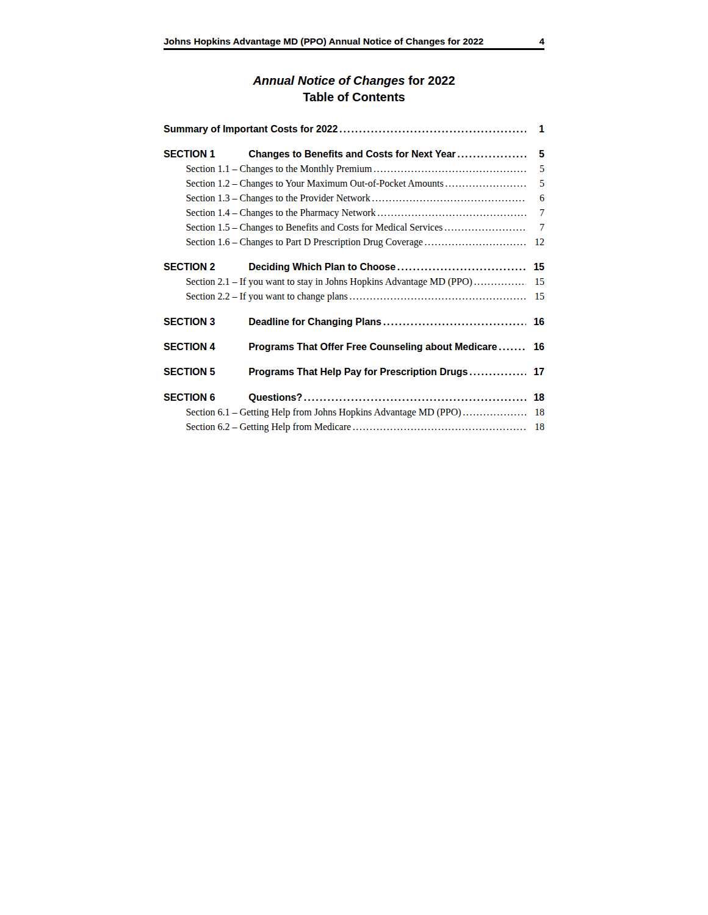Johns Hopkins Advantage MD (PPO) Annual Notice of Changes for 2022 4
Annual Notice of Changes for 2022 Table of Contents
Summary of Important Costs for 2022 ........................................................................ 1
SECTION 1 Changes to Benefits and Costs for Next Year ................................ 5
Section 1.1 – Changes to the Monthly Premium ...................................................................... 5
Section 1.2 – Changes to Your Maximum Out-of-Pocket Amounts ........................................ 5
Section 1.3 – Changes to the Provider Network ....................................................................... 6
Section 1.4 – Changes to the Pharmacy Network ..................................................................... 7
Section 1.5 – Changes to Benefits and Costs for Medical Services ........................................ 7
Section 1.6 – Changes to Part D Prescription Drug Coverage .............................................. 12
SECTION 2 Deciding Which Plan to Choose ...................................................... 15
Section 2.1 – If you want to stay in Johns Hopkins Advantage MD (PPO) ........................... 15
Section 2.2 – If you want to change plans ............................................................................. 15
SECTION 3 Deadline for Changing Plans ........................................................... 16
SECTION 4 Programs That Offer Free Counseling about Medicare ................ 16
SECTION 5 Programs That Help Pay for Prescription Drugs ........................... 17
SECTION 6 Questions? ....................................................................................... 18
Section 6.1 – Getting Help from Johns Hopkins Advantage MD (PPO) ................................ 18
Section 6.2 – Getting Help from Medicare ............................................................................. 18